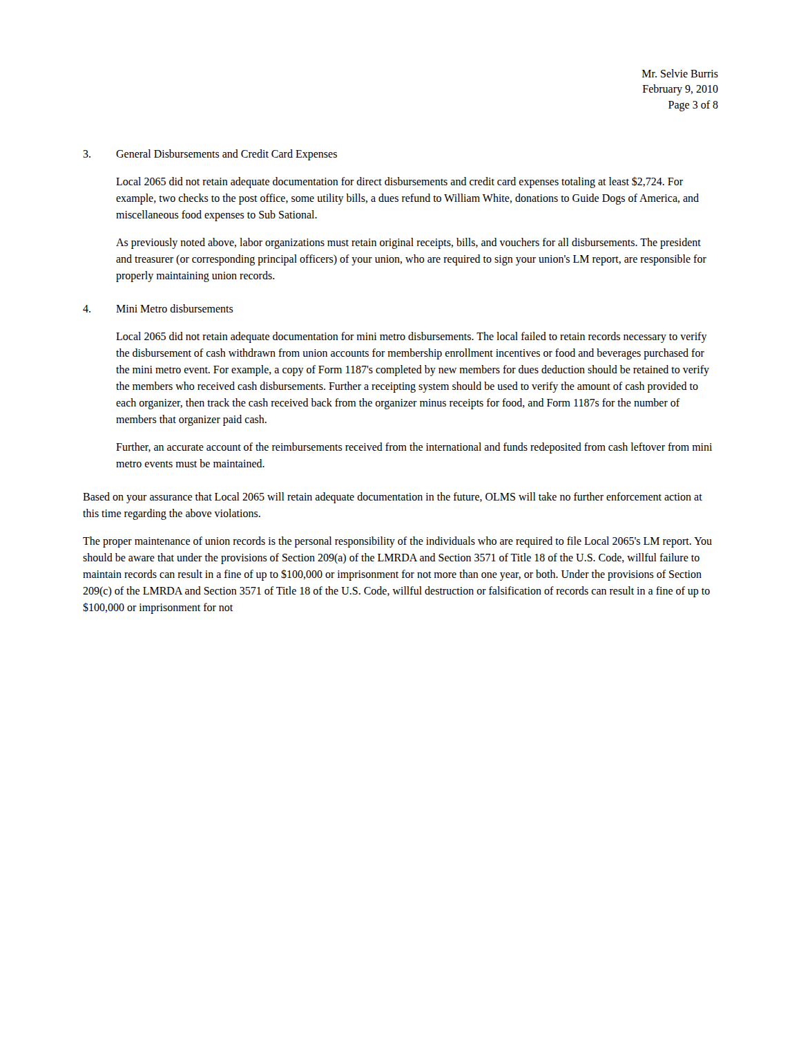Mr. Selvie Burris
February 9, 2010
Page 3 of 8
3. General Disbursements and Credit Card Expenses
Local 2065 did not retain adequate documentation for direct disbursements and credit card expenses totaling at least $2,724. For example, two checks to the post office, some utility bills, a dues refund to William White, donations to Guide Dogs of America, and miscellaneous food expenses to Sub Sational.
As previously noted above, labor organizations must retain original receipts, bills, and vouchers for all disbursements. The president and treasurer (or corresponding principal officers) of your union, who are required to sign your union's LM report, are responsible for properly maintaining union records.
4. Mini Metro disbursements
Local 2065 did not retain adequate documentation for mini metro disbursements. The local failed to retain records necessary to verify the disbursement of cash withdrawn from union accounts for membership enrollment incentives or food and beverages purchased for the mini metro event. For example, a copy of Form 1187's completed by new members for dues deduction should be retained to verify the members who received cash disbursements. Further a receipting system should be used to verify the amount of cash provided to each organizer, then track the cash received back from the organizer minus receipts for food, and Form 1187s for the number of members that organizer paid cash.
Further, an accurate account of the reimbursements received from the international and funds redeposited from cash leftover from mini metro events must be maintained.
Based on your assurance that Local 2065 will retain adequate documentation in the future, OLMS will take no further enforcement action at this time regarding the above violations.
The proper maintenance of union records is the personal responsibility of the individuals who are required to file Local 2065's LM report. You should be aware that under the provisions of Section 209(a) of the LMRDA and Section 3571 of Title 18 of the U.S. Code, willful failure to maintain records can result in a fine of up to $100,000 or imprisonment for not more than one year, or both. Under the provisions of Section 209(c) of the LMRDA and Section 3571 of Title 18 of the U.S. Code, willful destruction or falsification of records can result in a fine of up to $100,000 or imprisonment for not